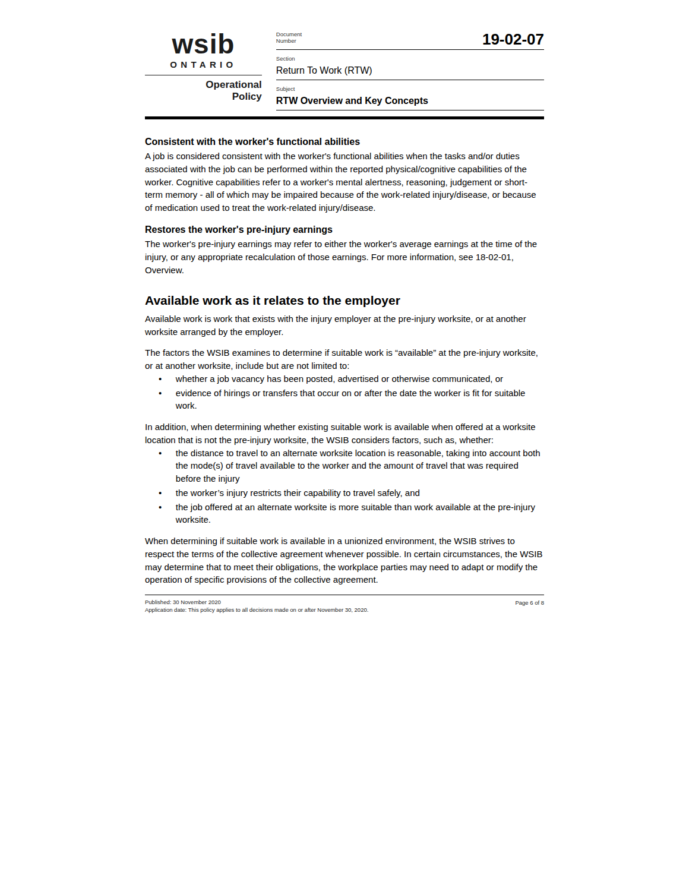wsib
ONTARIO
Operational
Policy
Document
Number
19-02-07
Section
Return To Work (RTW)
Subject
RTW Overview and Key Concepts
Consistent with the worker's functional abilities
A job is considered consistent with the worker's functional abilities when the tasks and/or duties associated with the job can be performed within the reported physical/cognitive capabilities of the worker. Cognitive capabilities refer to a worker's mental alertness, reasoning, judgement or short-term memory - all of which may be impaired because of the work-related injury/disease, or because of medication used to treat the work-related injury/disease.
Restores the worker's pre-injury earnings
The worker's pre-injury earnings may refer to either the worker's average earnings at the time of the injury, or any appropriate recalculation of those earnings. For more information, see 18-02-01, Overview.
Available work as it relates to the employer
Available work is work that exists with the injury employer at the pre-injury worksite, or at another worksite arranged by the employer.
The factors the WSIB examines to determine if suitable work is “available” at the pre-injury worksite, or at another worksite, include but are not limited to:
whether a job vacancy has been posted, advertised or otherwise communicated, or
evidence of hirings or transfers that occur on or after the date the worker is fit for suitable work.
In addition, when determining whether existing suitable work is available when offered at a worksite location that is not the pre-injury worksite, the WSIB considers factors, such as, whether:
the distance to travel to an alternate worksite location is reasonable, taking into account both the mode(s) of travel available to the worker and the amount of travel that was required before the injury
the worker’s injury restricts their capability to travel safely, and
the job offered at an alternate worksite is more suitable than work available at the pre-injury worksite.
When determining if suitable work is available in a unionized environment, the WSIB strives to respect the terms of the collective agreement whenever possible. In certain circumstances, the WSIB may determine that to meet their obligations, the workplace parties may need to adapt or modify the operation of specific provisions of the collective agreement.
Published: 30 November 2020
Application date: This policy applies to all decisions made on or after November 30, 2020.
Page 6 of 8